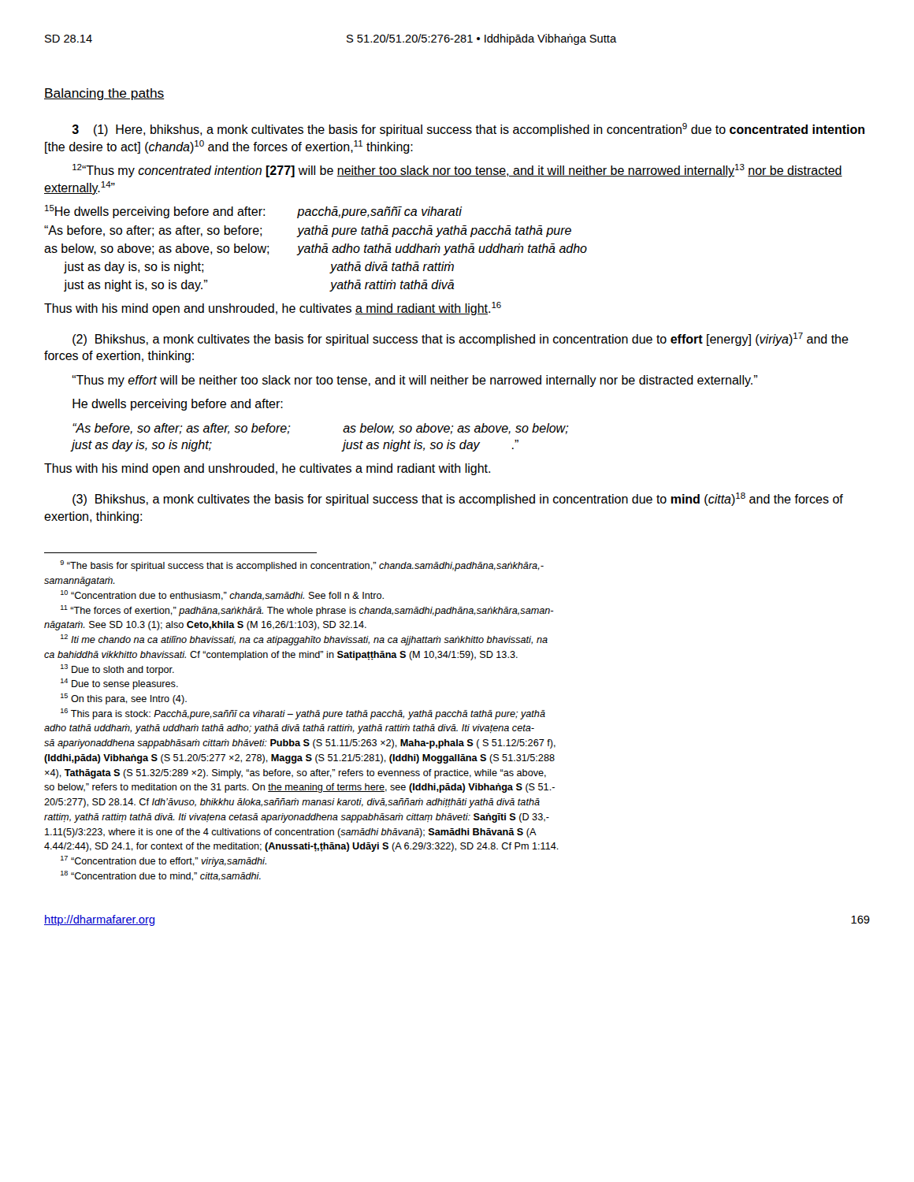SD 28.14
S 51.20/51.20/5:276-281 • Iddhipāda Vibhaṅga Sutta
Balancing the paths
3 (1) Here, bhikshus, a monk cultivates the basis for spiritual success that is accomplished in concentration9 due to concentrated intention [the desire to act] (chanda)10 and the forces of exertion,11 thinking:
12“Thus my concentrated intention [277] will be neither too slack nor too tense, and it will neither be narrowed internally13 nor be distracted externally.14”
| 15 He dwells perceiving before and after: | pacchā,pure,saññī ca viharati |
| “As before, so after; as after, so before; | yathā pure tathā pacchā yathā pacchā tathā pure |
| as below, so above; as above, so below; | yathā adho tathā uddhaṁ yathā uddhaṁ tathā adho |
| just as day is, so is night; | yathā divā tathā rattiṁ |
| just as night is, so is day.” | yathā rattiṁ tathā divā |
Thus with his mind open and unshrouded, he cultivates a mind radiant with light.16
(2) Bhikshus, a monk cultivates the basis for spiritual success that is accomplished in concentration due to effort [energy] (viriya)17 and the forces of exertion, thinking:
“Thus my effort will be neither too slack nor too tense, and it will neither be narrowed internally nor be distracted externally.”
He dwells perceiving before and after:
“As before, so after; as after, so before; as below, so above; as above, so below;
just as day is, so is night; just as night is, so is day.”
Thus with his mind open and unshrouded, he cultivates a mind radiant with light.
(3) Bhikshus, a monk cultivates the basis for spiritual success that is accomplished in concentration due to mind (citta)18 and the forces of exertion, thinking:
9 “The basis for spiritual success that is accomplished in concentration,” chanda.samādhi,padhāna,saṅkhāra,-
samannāgataṁ.
10 “Concentration due to enthusiasm,” chanda,samādhi. See foll n & Intro.
11 “The forces of exertion,” padhāna,saṅkhārā. The whole phrase is chanda,samādhi,padhāna,saṅkhāra,saman-
nāgataṁ. See SD 10.3 (1); also Ceto,khila S (M 16,26/1:103), SD 32.14.
12 Iti me chando na ca atilīno bhavissati, na ca atipaggahīto bhavissati, na ca ajjhattaṁ saṅkhitto bhavissati, na
ca bahiddhā vikkhitto bhavissati. Cf “contemplation of the mind” in Satipaṭṭhāna S (M 10,34/1:59), SD 13.3.
13 Due to sloth and torpor.
14 Due to sense pleasures.
15 On this para, see Intro (4).
16 This para is stock: Pacchā,pure,saññī ca viharati – yathā pure tathā pacchā, yathā pacchā tathā pure; yathā
adho tathā uddhaṁ, yathā uddhaṁ tathā adho; yathā divā tathā rattiṁ, yathā rattiṁ tathā divā. Iti vivaṭena ceta-
sā apariyonaddhena sappabhāsaṁ cittaṁ bhāveti: Pubba S (S 51.11/5:263 ×2), Maha-p,phala S ( S 51.12/5:267 f),
(Iddhi,pāda) Vibhaṅga S (S 51.20/5:277 ×2, 278), Magga S (S 51.21/5:281), (Iddhi) Moggallāna S (S 51.31/5:288
×4), Tathāgata S (S 51.32/5:289 ×2). Simply, “as before, so after,” refers to evenness of practice, while “as above,
so below,” refers to meditation on the 31 parts. On the meaning of terms here, see (Iddhi,pāda) Vibhaṅga S (S 51.-
20/5:277), SD 28.14. Cf Idh’āvuso, bhikkhu āloka,saññaṁ manasi karoti, divā,saññaṁ adhiṭṭhāti yathā divā tathā
rattiṃ, yathā rattiṃ tathā divā. Iti vivaṭena cetasā apariyonaddhena sappabhāsaṁ cittaṃ bhāveti: Saṅgīti S (D 33,-
1.11(5)/3:223, where it is one of the 4 cultivations of concentration (samādhi bhāvanā); Samādhi Bhāvanā S (A
4.44/2:44), SD 24.1, for context of the meditation; (Anussati-ṭ,ṭhāna) Udāyi S (A 6.29/3:322), SD 24.8. Cf Pm 1:114.
17 “Concentration due to effort,” viriya,samādhi.
18 “Concentration due to mind,” citta,samādhi.
http://dharmafarer.org
169